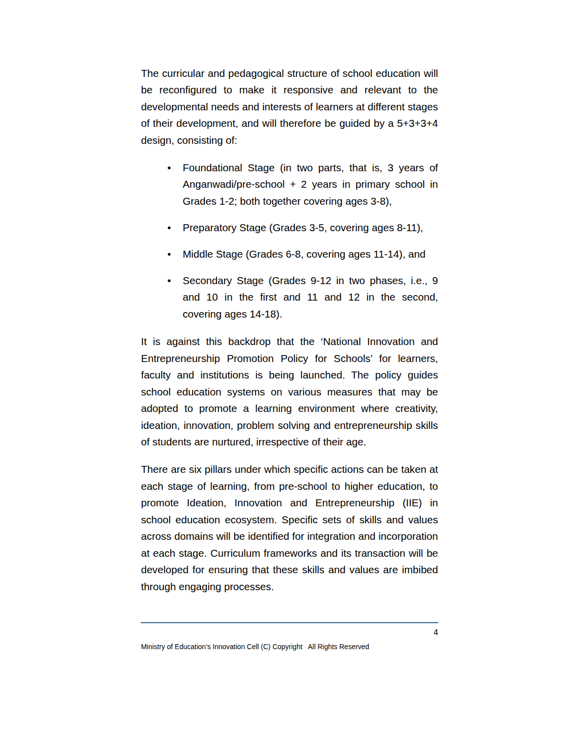The curricular and pedagogical structure of school education will be reconfigured to make it responsive and relevant to the developmental needs and interests of learners at different stages of their development, and will therefore be guided by a 5+3+3+4 design, consisting of:
Foundational Stage (in two parts, that is, 3 years of Anganwadi/pre-school + 2 years in primary school in Grades 1-2; both together covering ages 3-8),
Preparatory Stage (Grades 3-5, covering ages 8-11),
Middle Stage (Grades 6-8, covering ages 11-14), and
Secondary Stage (Grades 9-12 in two phases, i.e., 9 and 10 in the first and 11 and 12 in the second, covering ages 14-18).
It is against this backdrop that the ‘National Innovation and Entrepreneurship Promotion Policy for Schools’ for learners, faculty and institutions is being launched. The policy guides school education systems on various measures that may be adopted to promote a learning environment where creativity, ideation, innovation, problem solving and entrepreneurship skills of students are nurtured, irrespective of their age.
There are six pillars under which specific actions can be taken at each stage of learning, from pre-school to higher education, to promote Ideation, Innovation and Entrepreneurship (IIE) in school education ecosystem. Specific sets of skills and values across domains will be identified for integration and incorporation at each stage. Curriculum frameworks and its transaction will be developed for ensuring that these skills and values are imbibed through engaging processes.
4
Ministry of Education’s Innovation Cell (C) Copyright All Rights Reserved